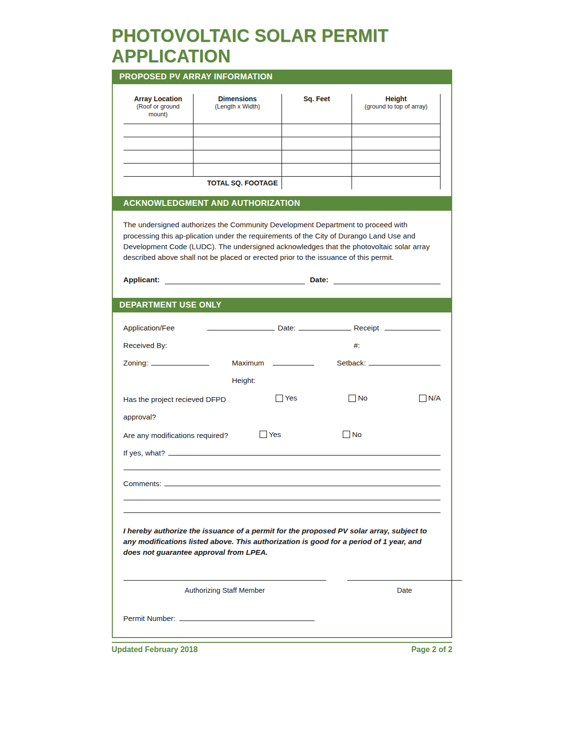PHOTOVOLTAIC SOLAR PERMIT APPLICATION
PROPOSED PV ARRAY INFORMATION
| Array Location (Roof or ground mount) | Dimensions (Length x Width) | Sq. Feet | Height (ground to top of array) |
| --- | --- | --- | --- |
| | TOTAL SQ. FOOTAGE | | |
ACKNOWLEDGMENT AND AUTHORIZATION
The undersigned authorizes the Community Development Department to proceed with processing this ap-plication under the requirements of the City of Durango Land Use and Development Code (LUDC). The undersigned acknowledges that the photovoltaic solar array described above shall not be placed or erected prior to the issuance of this permit.
Applicant: Date:
DEPARTMENT USE ONLY
Application/Fee Received By: Date: Receipt #:
Zoning: Maximum Height: Setback:
Has the project recieved DFPD approval? Yes No N/A
Are any modifications required? Yes No
If yes, what?
Comments:
I hereby authorize the issuance of a permit for the proposed PV solar array, subject to any modifications listed above. This authorization is good for a period of 1 year, and does not guarantee approval from LPEA.
Authorizing Staff Member
Date
Permit Number:
Updated February 2018 Page 2 of 2